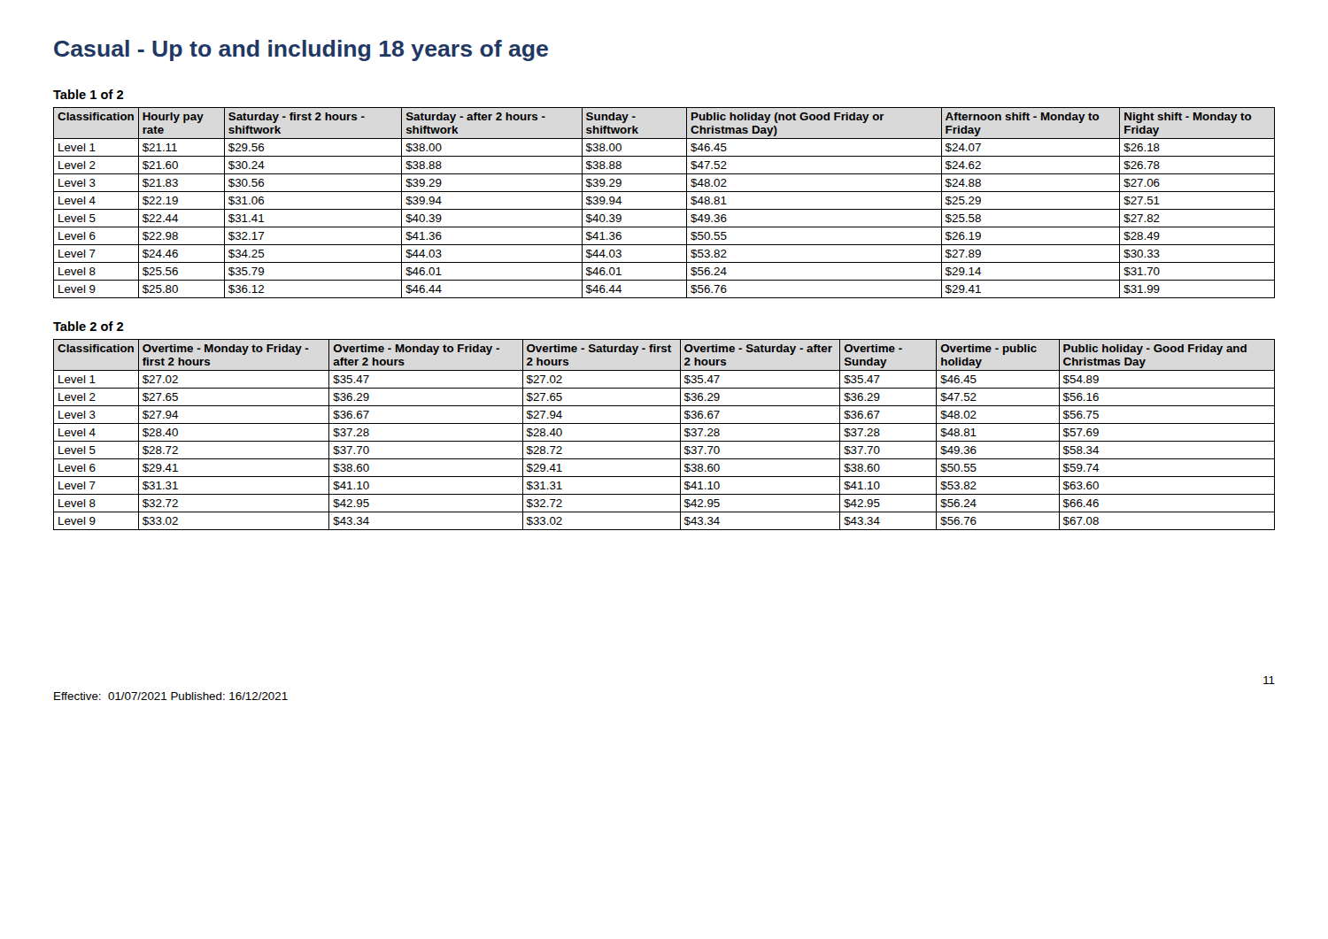Casual - Up to and including 18 years of age
Table 1 of 2
| Classification | Hourly pay rate | Saturday - first 2 hours - shiftwork | Saturday - after 2 hours - shiftwork | Sunday - shiftwork | Public holiday (not Good Friday or Christmas Day) | Afternoon shift - Monday to Friday | Night shift - Monday to Friday |
| --- | --- | --- | --- | --- | --- | --- | --- |
| Level 1 | $21.11 | $29.56 | $38.00 | $38.00 | $46.45 | $24.07 | $26.18 |
| Level 2 | $21.60 | $30.24 | $38.88 | $38.88 | $47.52 | $24.62 | $26.78 |
| Level 3 | $21.83 | $30.56 | $39.29 | $39.29 | $48.02 | $24.88 | $27.06 |
| Level 4 | $22.19 | $31.06 | $39.94 | $39.94 | $48.81 | $25.29 | $27.51 |
| Level 5 | $22.44 | $31.41 | $40.39 | $40.39 | $49.36 | $25.58 | $27.82 |
| Level 6 | $22.98 | $32.17 | $41.36 | $41.36 | $50.55 | $26.19 | $28.49 |
| Level 7 | $24.46 | $34.25 | $44.03 | $44.03 | $53.82 | $27.89 | $30.33 |
| Level 8 | $25.56 | $35.79 | $46.01 | $46.01 | $56.24 | $29.14 | $31.70 |
| Level 9 | $25.80 | $36.12 | $46.44 | $46.44 | $56.76 | $29.41 | $31.99 |
Table 2 of 2
| Classification | Overtime - Monday to Friday - first 2 hours | Overtime - Monday to Friday - after 2 hours | Overtime - Saturday - first 2 hours | Overtime - Saturday - after 2 hours | Overtime - Sunday | Overtime - public holiday | Public holiday - Good Friday and Christmas Day |
| --- | --- | --- | --- | --- | --- | --- | --- |
| Level 1 | $27.02 | $35.47 | $27.02 | $35.47 | $35.47 | $46.45 | $54.89 |
| Level 2 | $27.65 | $36.29 | $27.65 | $36.29 | $36.29 | $47.52 | $56.16 |
| Level 3 | $27.94 | $36.67 | $27.94 | $36.67 | $36.67 | $48.02 | $56.75 |
| Level 4 | $28.40 | $37.28 | $28.40 | $37.28 | $37.28 | $48.81 | $57.69 |
| Level 5 | $28.72 | $37.70 | $28.72 | $37.70 | $37.70 | $49.36 | $58.34 |
| Level 6 | $29.41 | $38.60 | $29.41 | $38.60 | $38.60 | $50.55 | $59.74 |
| Level 7 | $31.31 | $41.10 | $31.31 | $41.10 | $41.10 | $53.82 | $63.60 |
| Level 8 | $32.72 | $42.95 | $32.72 | $42.95 | $42.95 | $56.24 | $66.46 |
| Level 9 | $33.02 | $43.34 | $33.02 | $43.34 | $43.34 | $56.76 | $67.08 |
11 Effective: 01/07/2021 Published: 16/12/2021